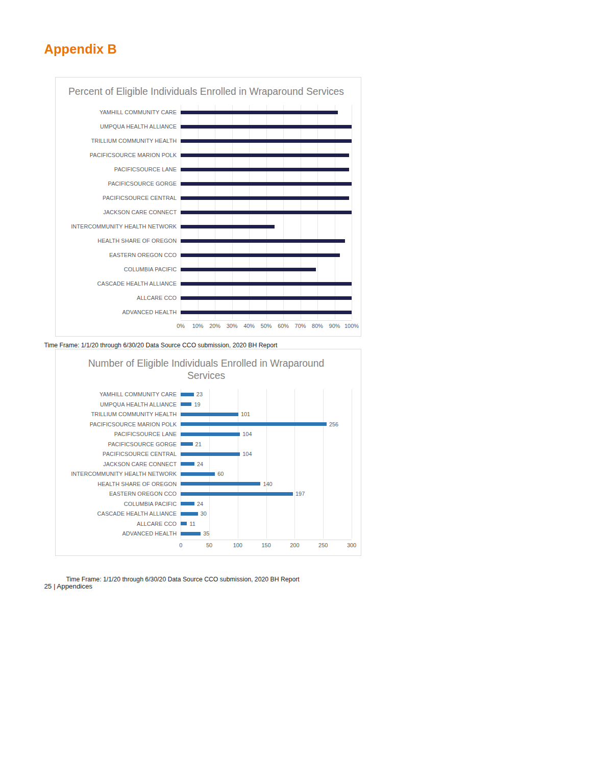Appendix B
Percent of Eligible Individuals Enrolled in Wraparound Services
YAMHILL COMMUNITY CARE
UMPQUA HEALTH ALLIANCE
TRILLIUM COMMUNITY HEALTH
PACIFICSOURCE MARION POLK
PACIFICSOURCE LANE
PACIFICSOURCE GORGE
PACIFICSOURCE CENTRAL
JACKSON CARE CONNECT
INTERCOMMUNITY HEALTH NETWORK
HEALTH SHARE OF OREGON
EASTERN OREGON CCO
COLUMBIA PACIFIC
CASCADE HEALTH ALLIANCE
ALLCARE CCO
ADVANCED HEALTH
0% 10% 20% 30% 40% 50% 60% 70% 80% 90% 100%
Time Frame: 1/1/20 through 6/30/20 Data Source CCO submission, 2020 BH Report
Number of Eligible Individuals Enrolled in Wraparound
Services
YAMHILL COMMUNITY CARE
23
UMPQUA HEALTH ALLIANCE
19
TRILLIUM COMMUNITY HEALTH
101
PACIFICSOURCE MARION POLK
256
PACIFICSOURCE LANE
104
PACIFICSOURCE GORGE
21
PACIFICSOURCE CENTRAL
104
JACKSON CARE CONNECT
24
INTERCOMMUNITY HEALTH NETWORK
60
HEALTH SHARE OF OREGON
140
EASTERN OREGON CCO
197
COLUMBIA PACIFIC
24
CASCADE HEALTH ALLIANCE
30
ALLCARE CCO
11
ADVANCED HEALTH
35
0 50 100 150 200 250 300
Time Frame: 1/1/20 through 6/30/20 Data Source CCO submission, 2020 BH Report
25 | Appendices